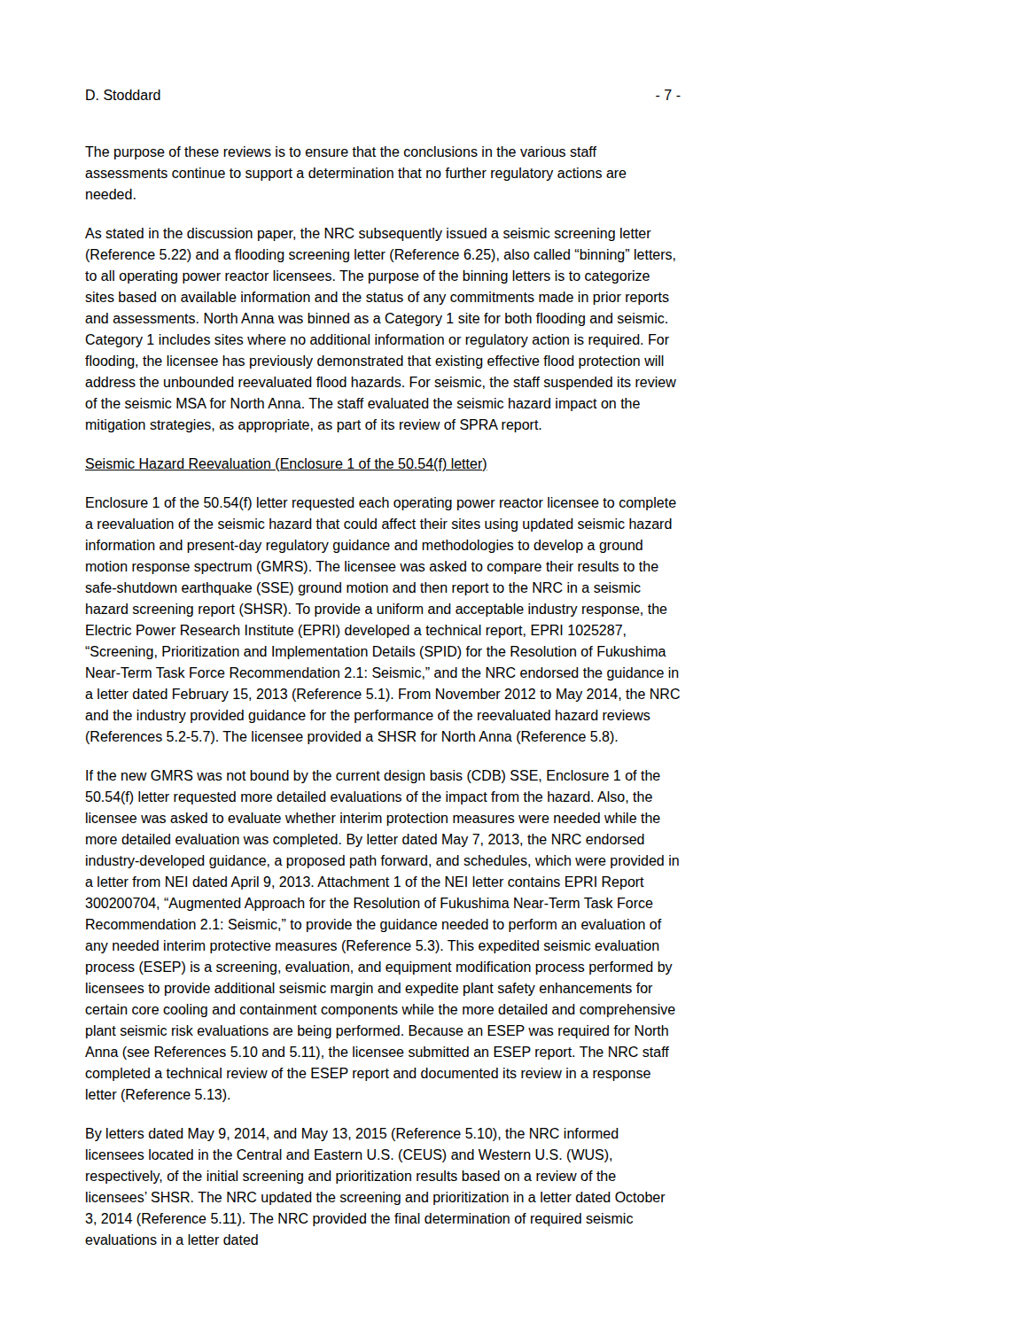D. Stoddard - 7 -
The purpose of these reviews is to ensure that the conclusions in the various staff assessments continue to support a determination that no further regulatory actions are needed.
As stated in the discussion paper, the NRC subsequently issued a seismic screening letter (Reference 5.22) and a flooding screening letter (Reference 6.25), also called “binning” letters, to all operating power reactor licensees. The purpose of the binning letters is to categorize sites based on available information and the status of any commitments made in prior reports and assessments. North Anna was binned as a Category 1 site for both flooding and seismic. Category 1 includes sites where no additional information or regulatory action is required. For flooding, the licensee has previously demonstrated that existing effective flood protection will address the unbounded reevaluated flood hazards. For seismic, the staff suspended its review of the seismic MSA for North Anna. The staff evaluated the seismic hazard impact on the mitigation strategies, as appropriate, as part of its review of SPRA report.
Seismic Hazard Reevaluation (Enclosure 1 of the 50.54(f) letter)
Enclosure 1 of the 50.54(f) letter requested each operating power reactor licensee to complete a reevaluation of the seismic hazard that could affect their sites using updated seismic hazard information and present-day regulatory guidance and methodologies to develop a ground motion response spectrum (GMRS). The licensee was asked to compare their results to the safe-shutdown earthquake (SSE) ground motion and then report to the NRC in a seismic hazard screening report (SHSR). To provide a uniform and acceptable industry response, the Electric Power Research Institute (EPRI) developed a technical report, EPRI 1025287, “Screening, Prioritization and Implementation Details (SPID) for the Resolution of Fukushima Near-Term Task Force Recommendation 2.1: Seismic,” and the NRC endorsed the guidance in a letter dated February 15, 2013 (Reference 5.1). From November 2012 to May 2014, the NRC and the industry provided guidance for the performance of the reevaluated hazard reviews (References 5.2-5.7). The licensee provided a SHSR for North Anna (Reference 5.8).
If the new GMRS was not bound by the current design basis (CDB) SSE, Enclosure 1 of the 50.54(f) letter requested more detailed evaluations of the impact from the hazard. Also, the licensee was asked to evaluate whether interim protection measures were needed while the more detailed evaluation was completed. By letter dated May 7, 2013, the NRC endorsed industry-developed guidance, a proposed path forward, and schedules, which were provided in a letter from NEI dated April 9, 2013. Attachment 1 of the NEI letter contains EPRI Report 300200704, “Augmented Approach for the Resolution of Fukushima Near-Term Task Force Recommendation 2.1: Seismic,” to provide the guidance needed to perform an evaluation of any needed interim protective measures (Reference 5.3). This expedited seismic evaluation process (ESEP) is a screening, evaluation, and equipment modification process performed by licensees to provide additional seismic margin and expedite plant safety enhancements for certain core cooling and containment components while the more detailed and comprehensive plant seismic risk evaluations are being performed. Because an ESEP was required for North Anna (see References 5.10 and 5.11), the licensee submitted an ESEP report. The NRC staff completed a technical review of the ESEP report and documented its review in a response letter (Reference 5.13).
By letters dated May 9, 2014, and May 13, 2015 (Reference 5.10), the NRC informed licensees located in the Central and Eastern U.S. (CEUS) and Western U.S. (WUS), respectively, of the initial screening and prioritization results based on a review of the licensees’ SHSR. The NRC updated the screening and prioritization in a letter dated October 3, 2014 (Reference 5.11). The NRC provided the final determination of required seismic evaluations in a letter dated